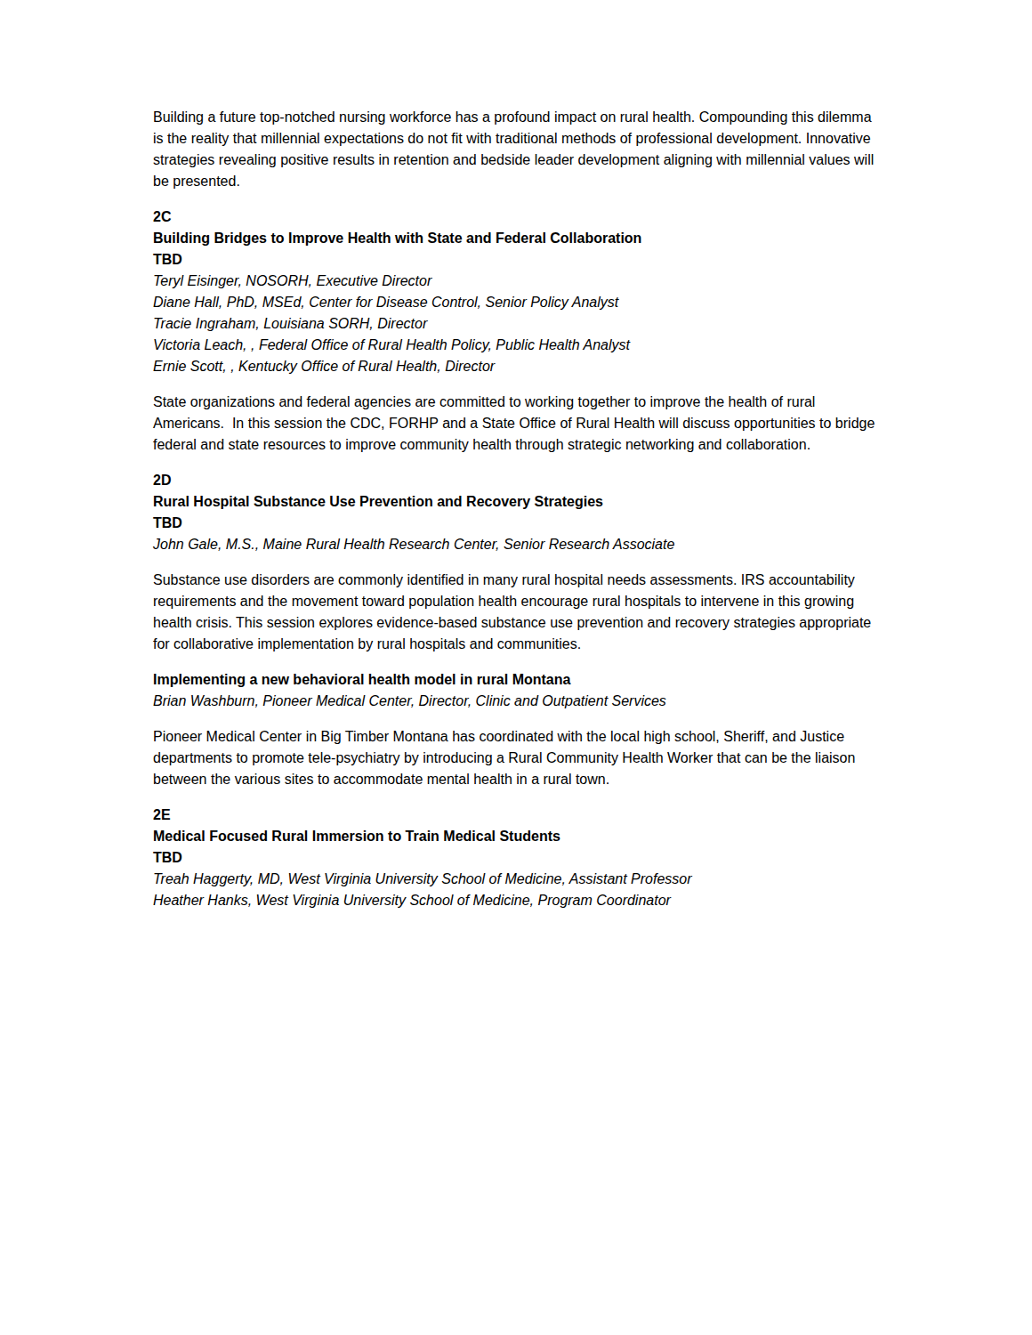Building a future top-notched nursing workforce has a profound impact on rural health. Compounding this dilemma is the reality that millennial expectations do not fit with traditional methods of professional development. Innovative strategies revealing positive results in retention and bedside leader development aligning with millennial values will be presented.
2C
Building Bridges to Improve Health with State and Federal Collaboration
TBD
Teryl Eisinger, NOSORH, Executive Director
Diane Hall, PhD, MSEd, Center for Disease Control, Senior Policy Analyst
Tracie Ingraham, Louisiana SORH, Director
Victoria Leach, , Federal Office of Rural Health Policy, Public Health Analyst
Ernie Scott, , Kentucky Office of Rural Health, Director
State organizations and federal agencies are committed to working together to improve the health of rural Americans. In this session the CDC, FORHP and a State Office of Rural Health will discuss opportunities to bridge federal and state resources to improve community health through strategic networking and collaboration.
2D
Rural Hospital Substance Use Prevention and Recovery Strategies
TBD
John Gale, M.S., Maine Rural Health Research Center, Senior Research Associate
Substance use disorders are commonly identified in many rural hospital needs assessments. IRS accountability requirements and the movement toward population health encourage rural hospitals to intervene in this growing health crisis. This session explores evidence-based substance use prevention and recovery strategies appropriate for collaborative implementation by rural hospitals and communities.
Implementing a new behavioral health model in rural Montana
Brian Washburn, Pioneer Medical Center, Director, Clinic and Outpatient Services
Pioneer Medical Center in Big Timber Montana has coordinated with the local high school, Sheriff, and Justice departments to promote tele-psychiatry by introducing a Rural Community Health Worker that can be the liaison between the various sites to accommodate mental health in a rural town.
2E
Medical Focused Rural Immersion to Train Medical Students
TBD
Treah Haggerty, MD, West Virginia University School of Medicine, Assistant Professor
Heather Hanks, West Virginia University School of Medicine, Program Coordinator